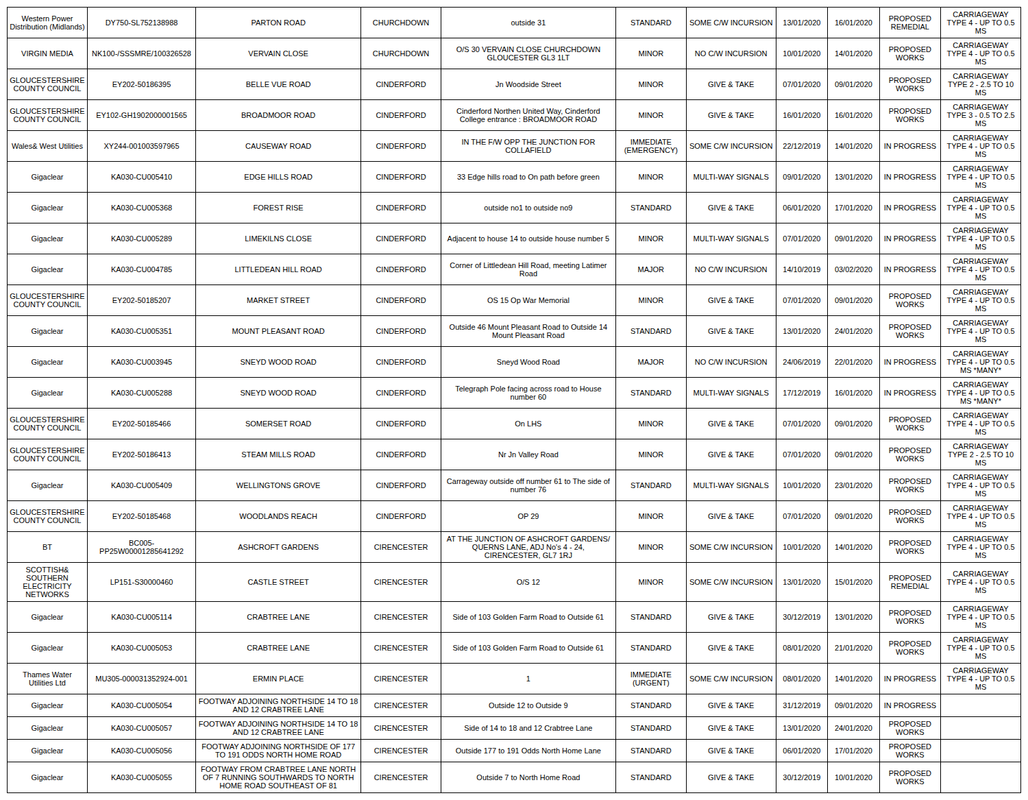| Western Power Distribution (Midlands) | DY750-SL752138988 | PARTON ROAD | CHURCHDOWN | outside 31 | STANDARD | SOME C/W INCURSION | 13/01/2020 | 16/01/2020 | PROPOSED REMEDIAL | CARRIAGEWAY TYPE 4 - UP TO 0.5 MS |
| VIRGIN MEDIA | NK100-/SSSMRE/100326528 | VERVAIN CLOSE | CHURCHDOWN | O/S 30 VERVAIN CLOSE CHURCHDOWN GLOUCESTER GL3 1LT | MINOR | NO C/W INCURSION | 10/01/2020 | 14/01/2020 | PROPOSED WORKS | CARRIAGEWAY TYPE 4 - UP TO 0.5 MS |
| GLOUCESTERSHIRE COUNTY COUNCIL | EY202-50186395 | BELLE VUE ROAD | CINDERFORD | Jn Woodside Street | MINOR | GIVE & TAKE | 07/01/2020 | 09/01/2020 | PROPOSED WORKS | CARRIAGEWAY TYPE 2 - 2.5 TO 10 MS |
| GLOUCESTERSHIRE COUNTY COUNCIL | EY102-GH1902000001565 | BROADMOOR ROAD | CINDERFORD | Cinderford Northen United Way, Cinderford College entrance : BROADMOOR ROAD | MINOR | GIVE & TAKE | 16/01/2020 | 16/01/2020 | PROPOSED WORKS | CARRIAGEWAY TYPE 3 - 0.5 TO 2.5 MS |
| Wales& West Utilities | XY244-001003597965 | CAUSEWAY ROAD | CINDERFORD | IN THE F/W OPP THE JUNCTION FOR COLLAFIELD | IMMEDIATE (EMERGENCY) | SOME C/W INCURSION | 22/12/2019 | 14/01/2020 | IN PROGRESS | CARRIAGEWAY TYPE 4 - UP TO 0.5 MS |
| Gigaclear | KA030-CU005410 | EDGE HILLS ROAD | CINDERFORD | 33 Edge hills road to On path before green | MINOR | MULTI-WAY SIGNALS | 09/01/2020 | 13/01/2020 | IN PROGRESS | CARRIAGEWAY TYPE 4 - UP TO 0.5 MS |
| Gigaclear | KA030-CU005368 | FOREST RISE | CINDERFORD | outside no1 to outside no9 | STANDARD | GIVE & TAKE | 06/01/2020 | 17/01/2020 | IN PROGRESS | CARRIAGEWAY TYPE 4 - UP TO 0.5 MS |
| Gigaclear | KA030-CU005289 | LIMEKILNS CLOSE | CINDERFORD | Adjacent to house 14 to outside house number 5 | MINOR | MULTI-WAY SIGNALS | 07/01/2020 | 09/01/2020 | IN PROGRESS | CARRIAGEWAY TYPE 4 - UP TO 0.5 MS |
| Gigaclear | KA030-CU004785 | LITTLEDEAN HILL ROAD | CINDERFORD | Corner of Littledean Hill Road, meeting Latimer Road | MAJOR | NO C/W INCURSION | 14/10/2019 | 03/02/2020 | IN PROGRESS | CARRIAGEWAY TYPE 4 - UP TO 0.5 MS |
| GLOUCESTERSHIRE COUNTY COUNCIL | EY202-50185207 | MARKET STREET | CINDERFORD | OS 15 Op War Memorial | MINOR | GIVE & TAKE | 07/01/2020 | 09/01/2020 | PROPOSED WORKS | CARRIAGEWAY TYPE 4 - UP TO 0.5 MS |
| Gigaclear | KA030-CU005351 | MOUNT PLEASANT ROAD | CINDERFORD | Outside 46 Mount Pleasant Road to Outside 14 Mount Pleasant Road | STANDARD | GIVE & TAKE | 13/01/2020 | 24/01/2020 | PROPOSED WORKS | CARRIAGEWAY TYPE 4 - UP TO 0.5 MS |
| Gigaclear | KA030-CU003945 | SNEYD WOOD ROAD | CINDERFORD | Sneyd Wood Road | MAJOR | NO C/W INCURSION | 24/06/2019 | 22/01/2020 | IN PROGRESS | CARRIAGEWAY TYPE 4 - UP TO 0.5 MS *MANY* |
| Gigaclear | KA030-CU005288 | SNEYD WOOD ROAD | CINDERFORD | Telegraph Pole facing across road to House number 60 | STANDARD | MULTI-WAY SIGNALS | 17/12/2019 | 16/01/2020 | IN PROGRESS | CARRIAGEWAY TYPE 4 - UP TO 0.5 MS *MANY* |
| GLOUCESTERSHIRE COUNTY COUNCIL | EY202-50185466 | SOMERSET ROAD | CINDERFORD | On LHS | MINOR | GIVE & TAKE | 07/01/2020 | 09/01/2020 | PROPOSED WORKS | CARRIAGEWAY TYPE 4 - UP TO 0.5 MS |
| GLOUCESTERSHIRE COUNTY COUNCIL | EY202-50186413 | STEAM MILLS ROAD | CINDERFORD | Nr Jn Valley Road | MINOR | GIVE & TAKE | 07/01/2020 | 09/01/2020 | PROPOSED WORKS | CARRIAGEWAY TYPE 2 - 2.5 TO 10 MS |
| Gigaclear | KA030-CU005409 | WELLINGTONS GROVE | CINDERFORD | Carrageway outside off number 61 to The side of number 76 | STANDARD | MULTI-WAY SIGNALS | 10/01/2020 | 23/01/2020 | PROPOSED WORKS | CARRIAGEWAY TYPE 4 - UP TO 0.5 MS |
| GLOUCESTERSHIRE COUNTY COUNCIL | EY202-50185468 | WOODLANDS REACH | CINDERFORD | OP 29 | MINOR | GIVE & TAKE | 07/01/2020 | 09/01/2020 | PROPOSED WORKS | CARRIAGEWAY TYPE 4 - UP TO 0.5 MS |
| BT | BC005-PP25W00001285641292 | ASHCROFT GARDENS | CIRENCESTER | AT THE JUNCTION OF ASHCROFT GARDENS/ QUERNS LANE, ADJ No's 4 - 24, CIRENCESTER, GL7 1RJ | MINOR | SOME C/W INCURSION | 10/01/2020 | 14/01/2020 | PROPOSED WORKS | CARRIAGEWAY TYPE 4 - UP TO 0.5 MS |
| SCOTTISH& SOUTHERN ELECTRICITY NETWORKS | LP151-S30000460 | CASTLE STREET | CIRENCESTER | O/S 12 | MINOR | SOME C/W INCURSION | 13/01/2020 | 15/01/2020 | PROPOSED REMEDIAL | CARRIAGEWAY TYPE 4 - UP TO 0.5 MS |
| Gigaclear | KA030-CU005114 | CRABTREE LANE | CIRENCESTER | Side of 103 Golden Farm Road to Outside 61 | STANDARD | GIVE & TAKE | 30/12/2019 | 13/01/2020 | PROPOSED WORKS | CARRIAGEWAY TYPE 4 - UP TO 0.5 MS |
| Gigaclear | KA030-CU005053 | CRABTREE LANE | CIRENCESTER | Side of 103 Golden Farm Road to Outside 61 | STANDARD | GIVE & TAKE | 08/01/2020 | 21/01/2020 | PROPOSED WORKS | CARRIAGEWAY TYPE 4 - UP TO 0.5 MS |
| Thames Water Utilities Ltd | MU305-000031352924-001 | ERMIN PLACE | CIRENCESTER | 1 | IMMEDIATE (URGENT) | SOME C/W INCURSION | 08/01/2020 | 14/01/2020 | IN PROGRESS | CARRIAGEWAY TYPE 4 - UP TO 0.5 MS |
| Gigaclear | KA030-CU005054 | FOOTWAY ADJOINING NORTHSIDE 14 TO 18 AND 12 CRABTREE LANE | CIRENCESTER | Outside 12 to Outside 9 | STANDARD | GIVE & TAKE | 31/12/2019 | 09/01/2020 | IN PROGRESS | |
| Gigaclear | KA030-CU005057 | FOOTWAY ADJOINING NORTHSIDE 14 TO 18 AND 12 CRABTREE LANE | CIRENCESTER | Side of 14 to 18 and 12 Crabtree Lane | STANDARD | GIVE & TAKE | 13/01/2020 | 24/01/2020 | PROPOSED WORKS | |
| Gigaclear | KA030-CU005056 | FOOTWAY ADJOINING NORTHSIDE OF 177 TO 191 ODDS NORTH HOME ROAD | CIRENCESTER | Outside 177 to 191 Odds North Home Lane | STANDARD | GIVE & TAKE | 06/01/2020 | 17/01/2020 | PROPOSED WORKS | |
| Gigaclear | KA030-CU005055 | FOOTWAY FROM CRABTREE LANE NORTH OF 7 RUNNING SOUTHWARDS TO NORTH HOME ROAD SOUTHEAST OF 81 | CIRENCESTER | Outside 7 to North Home Road | STANDARD | GIVE & TAKE | 30/12/2019 | 10/01/2020 | PROPOSED WORKS | |